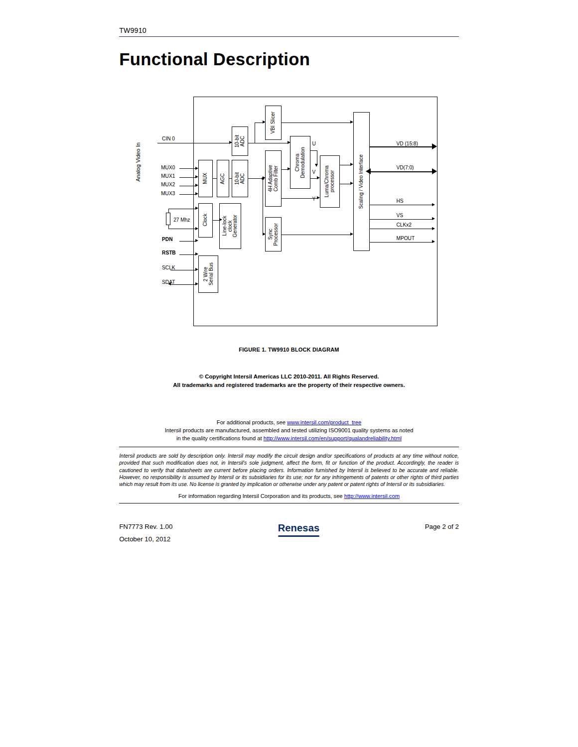TW9910
Functional Description
Analog Video In
CIN 0
MUX0
MUX1
MUX2
MUX3
27 Mhz
PDN
RSTB
SCLK
SDAT
VD (15:8)
VD(7:0)
HS
VS
CLKx2
MPOUT
VBI Slicer
10-bit
ADC
Chroma
Demodulation
Luma/Chroma
processor
Scaling / Video Interface
MUX
AGC
10-bit
ADC
4H Adaptive
Comb Filter
Clock
Line-lock
clock
Generator
Sync
Processor
2 Wire
Serial Bus
U
V
Y
FIGURE 1. TW9910 BLOCK DIAGRAM
© Copyright Intersil Americas LLC 2010-2011. All Rights Reserved.
All trademarks and registered trademarks are the property of their respective owners.
For additional products, see www.intersil.com/product_tree
Intersil products are manufactured, assembled and tested utilizing ISO9001 quality systems as noted
in the quality certifications found at http://www.intersil.com/en/support/qualandreliability.html
Intersil products are sold by description only. Intersil may modify the circuit design and/or specifications of products at any time without notice, provided that such modification does not, in Intersil's sole judgment, affect the form, fit or function of the product. Accordingly, the reader is cautioned to verify that datasheets are current before placing orders. Information furnished by Intersil is believed to be accurate and reliable. However, no responsibility is assumed by Intersil or its subsidiaries for its use; nor for any infringements of patents or other rights of third parties which may result from its use. No license is granted by implication or otherwise under any patent or patent rights of Intersil or its subsidiaries.
For information regarding Intersil Corporation and its products, see http://www.intersil.com
FN7773 Rev. 1.00
October 10, 2012
Renesas
Page 2 of 2